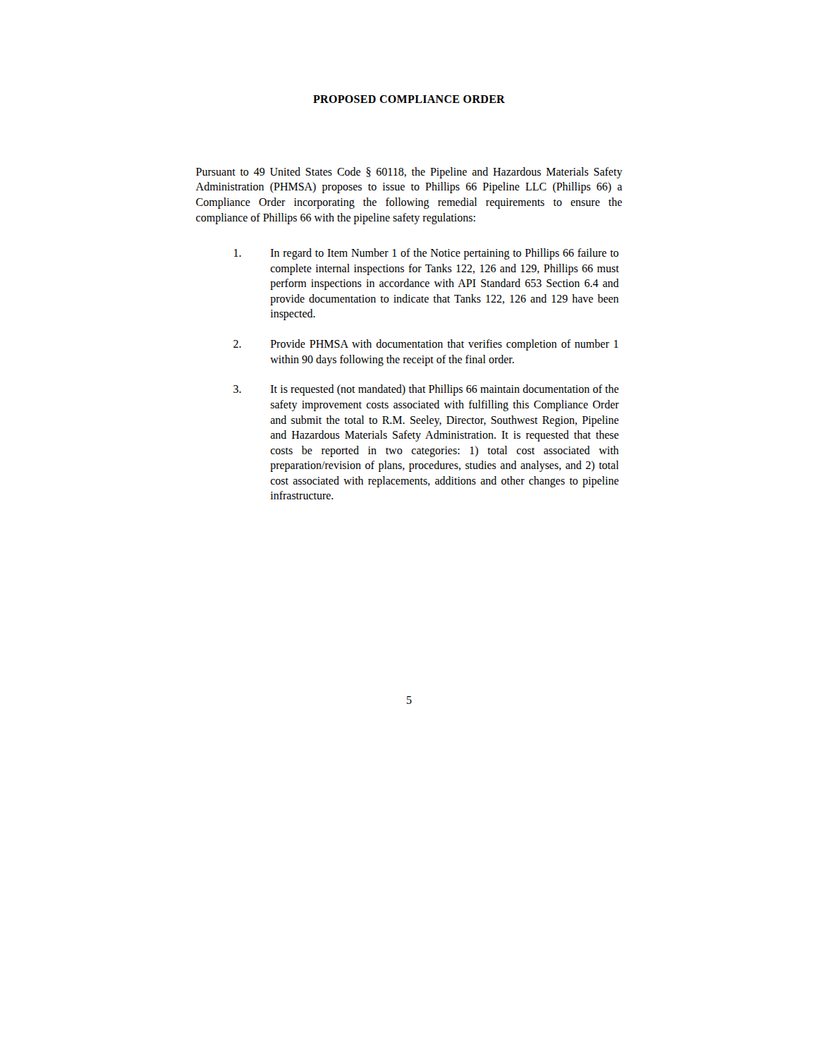PROPOSED COMPLIANCE ORDER
Pursuant to 49 United States Code § 60118, the Pipeline and Hazardous Materials Safety Administration (PHMSA) proposes to issue to Phillips 66 Pipeline LLC (Phillips 66) a Compliance Order incorporating the following remedial requirements to ensure the compliance of Phillips 66 with the pipeline safety regulations:
1. In regard to Item Number 1 of the Notice pertaining to Phillips 66 failure to complete internal inspections for Tanks 122, 126 and 129, Phillips 66 must perform inspections in accordance with API Standard 653 Section 6.4 and provide documentation to indicate that Tanks 122, 126 and 129 have been inspected.
2. Provide PHMSA with documentation that verifies completion of number 1 within 90 days following the receipt of the final order.
3. It is requested (not mandated) that Phillips 66 maintain documentation of the safety improvement costs associated with fulfilling this Compliance Order and submit the total to R.M. Seeley, Director, Southwest Region, Pipeline and Hazardous Materials Safety Administration. It is requested that these costs be reported in two categories: 1) total cost associated with preparation/revision of plans, procedures, studies and analyses, and 2) total cost associated with replacements, additions and other changes to pipeline infrastructure.
5